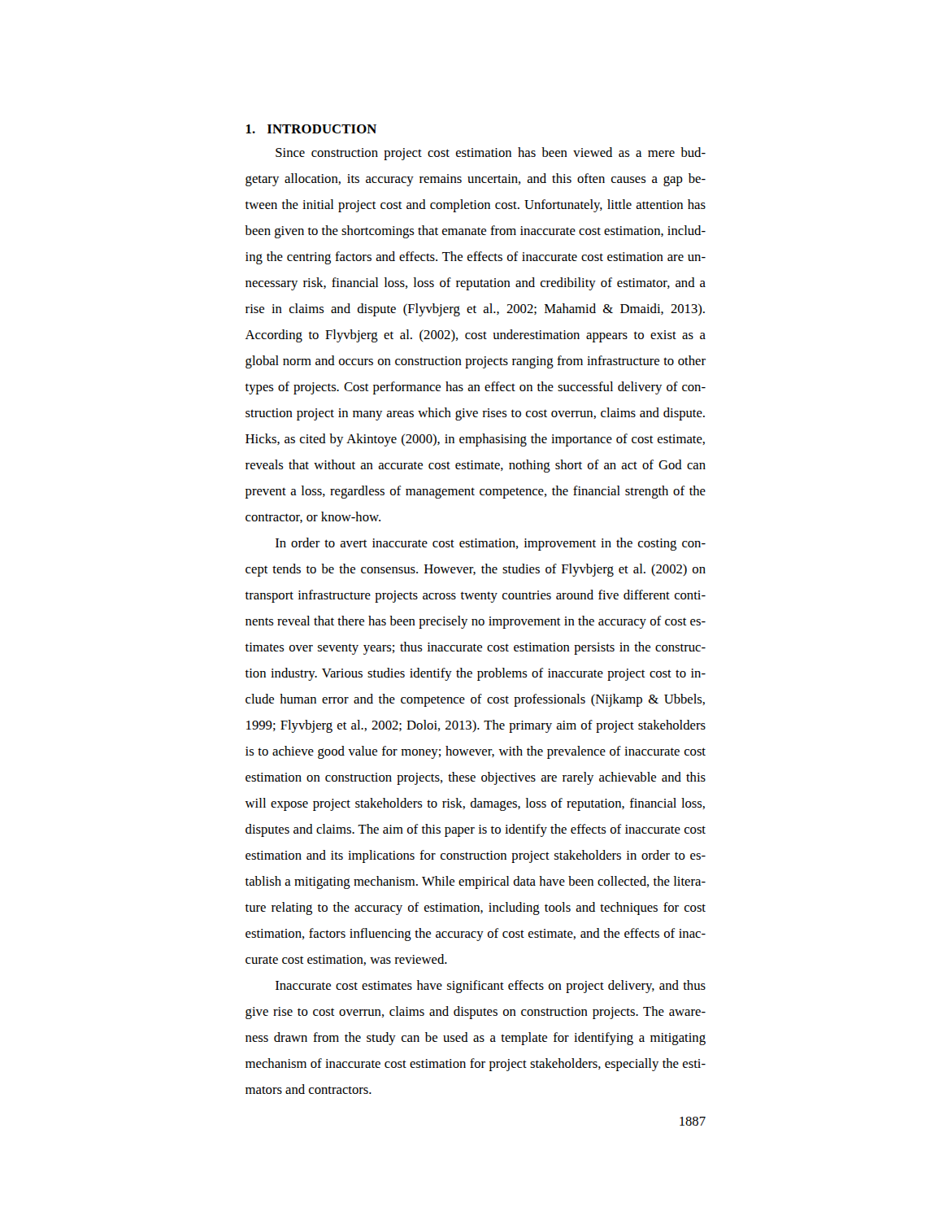1. INTRODUCTION
Since construction project cost estimation has been viewed as a mere budgetary allocation, its accuracy remains uncertain, and this often causes a gap between the initial project cost and completion cost. Unfortunately, little attention has been given to the shortcomings that emanate from inaccurate cost estimation, including the centring factors and effects. The effects of inaccurate cost estimation are unnecessary risk, financial loss, loss of reputation and credibility of estimator, and a rise in claims and dispute (Flyvbjerg et al., 2002; Mahamid & Dmaidi, 2013). According to Flyvbjerg et al. (2002), cost underestimation appears to exist as a global norm and occurs on construction projects ranging from infrastructure to other types of projects. Cost performance has an effect on the successful delivery of construction project in many areas which give rises to cost overrun, claims and dispute. Hicks, as cited by Akintoye (2000), in emphasising the importance of cost estimate, reveals that without an accurate cost estimate, nothing short of an act of God can prevent a loss, regardless of management competence, the financial strength of the contractor, or know-how.
In order to avert inaccurate cost estimation, improvement in the costing concept tends to be the consensus. However, the studies of Flyvbjerg et al. (2002) on transport infrastructure projects across twenty countries around five different continents reveal that there has been precisely no improvement in the accuracy of cost estimates over seventy years; thus inaccurate cost estimation persists in the construction industry. Various studies identify the problems of inaccurate project cost to include human error and the competence of cost professionals (Nijkamp & Ubbels, 1999; Flyvbjerg et al., 2002; Doloi, 2013). The primary aim of project stakeholders is to achieve good value for money; however, with the prevalence of inaccurate cost estimation on construction projects, these objectives are rarely achievable and this will expose project stakeholders to risk, damages, loss of reputation, financial loss, disputes and claims. The aim of this paper is to identify the effects of inaccurate cost estimation and its implications for construction project stakeholders in order to establish a mitigating mechanism. While empirical data have been collected, the literature relating to the accuracy of estimation, including tools and techniques for cost estimation, factors influencing the accuracy of cost estimate, and the effects of inaccurate cost estimation, was reviewed.
Inaccurate cost estimates have significant effects on project delivery, and thus give rise to cost overrun, claims and disputes on construction projects. The awareness drawn from the study can be used as a template for identifying a mitigating mechanism of inaccurate cost estimation for project stakeholders, especially the estimators and contractors.
1887